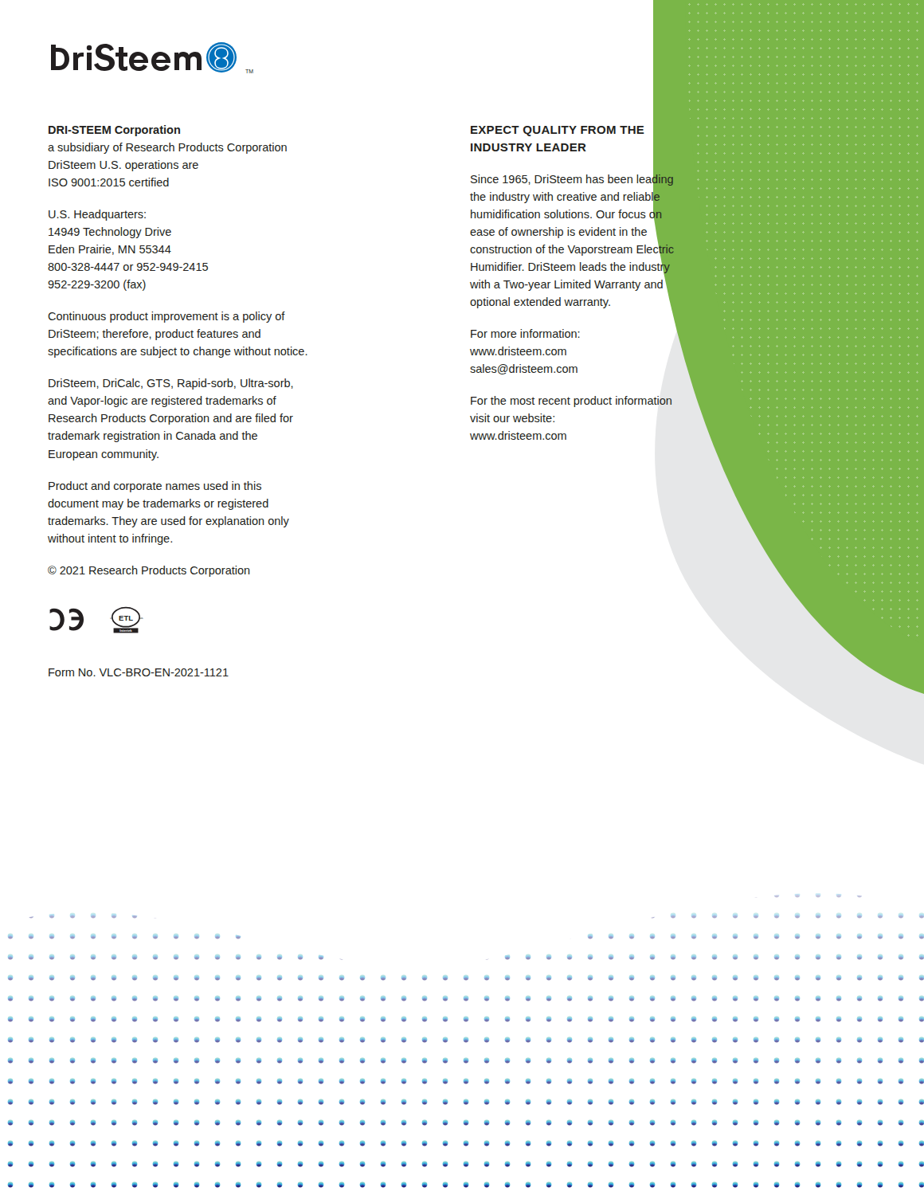TM
DRI-STEEM Corporation
a subsidiary of Research Products Corporation
DriSteem U.S. operations are
ISO 9001:2015 certified
U.S. Headquarters:
14949 Technology Drive
Eden Prairie, MN 55344
800-328-4447 or 952-949-2415
952-229-3200 (fax)
Continuous product improvement is a policy of DriSteem; therefore, product features and specifications are subject to change without notice.
DriSteem, DriCalc, GTS, Rapid-sorb, Ultra-sorb, and Vapor-logic are registered trademarks of Research Products Corporation and are filed for trademark registration in Canada and the European community.
Product and corporate names used in this document may be trademarks or registered trademarks. They are used for explanation only without intent to infringe.
© 2021 Research Products Corporation
ETL c us Intertek
Form No. VLC-BRO-EN-2021-1121
EXPECT QUALITY FROM THE
INDUSTRY LEADER
Since 1965, DriSteem has been leading the industry with creative and reliable humidification solutions. Our focus on ease of ownership is evident in the construction of the Vaporstream Electric Humidifier. DriSteem leads the industry with a Two-year Limited Warranty and optional extended warranty.
For more information:
www.dristeem.com
sales@dristeem.com
For the most recent product information visit our website:
www.dristeem.com